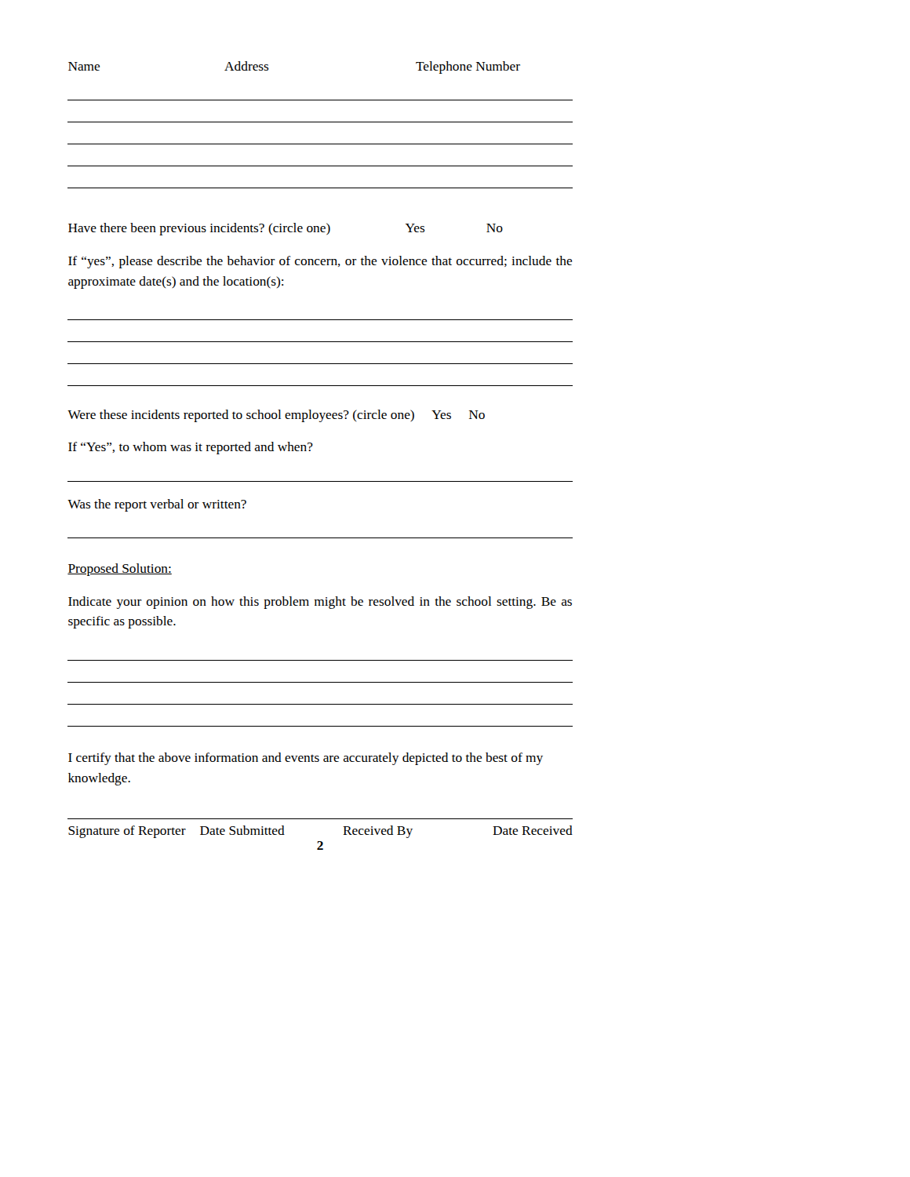Name
Address
Telephone Number
Have there been previous incidents? (circle one) Yes No
If “yes”, please describe the behavior of concern, or the violence that occurred; include the approximate date(s) and the location(s):
Were these incidents reported to school employees? (circle one) Yes No
If “Yes”, to whom was it reported and when?
Was the report verbal or written?
Proposed Solution:
Indicate your opinion on how this problem might be resolved in the school setting. Be as specific as possible.
I certify that the above information and events are accurately depicted to the best of my knowledge.
Signature of Reporter
Date Submitted
Received By
Date Received
2